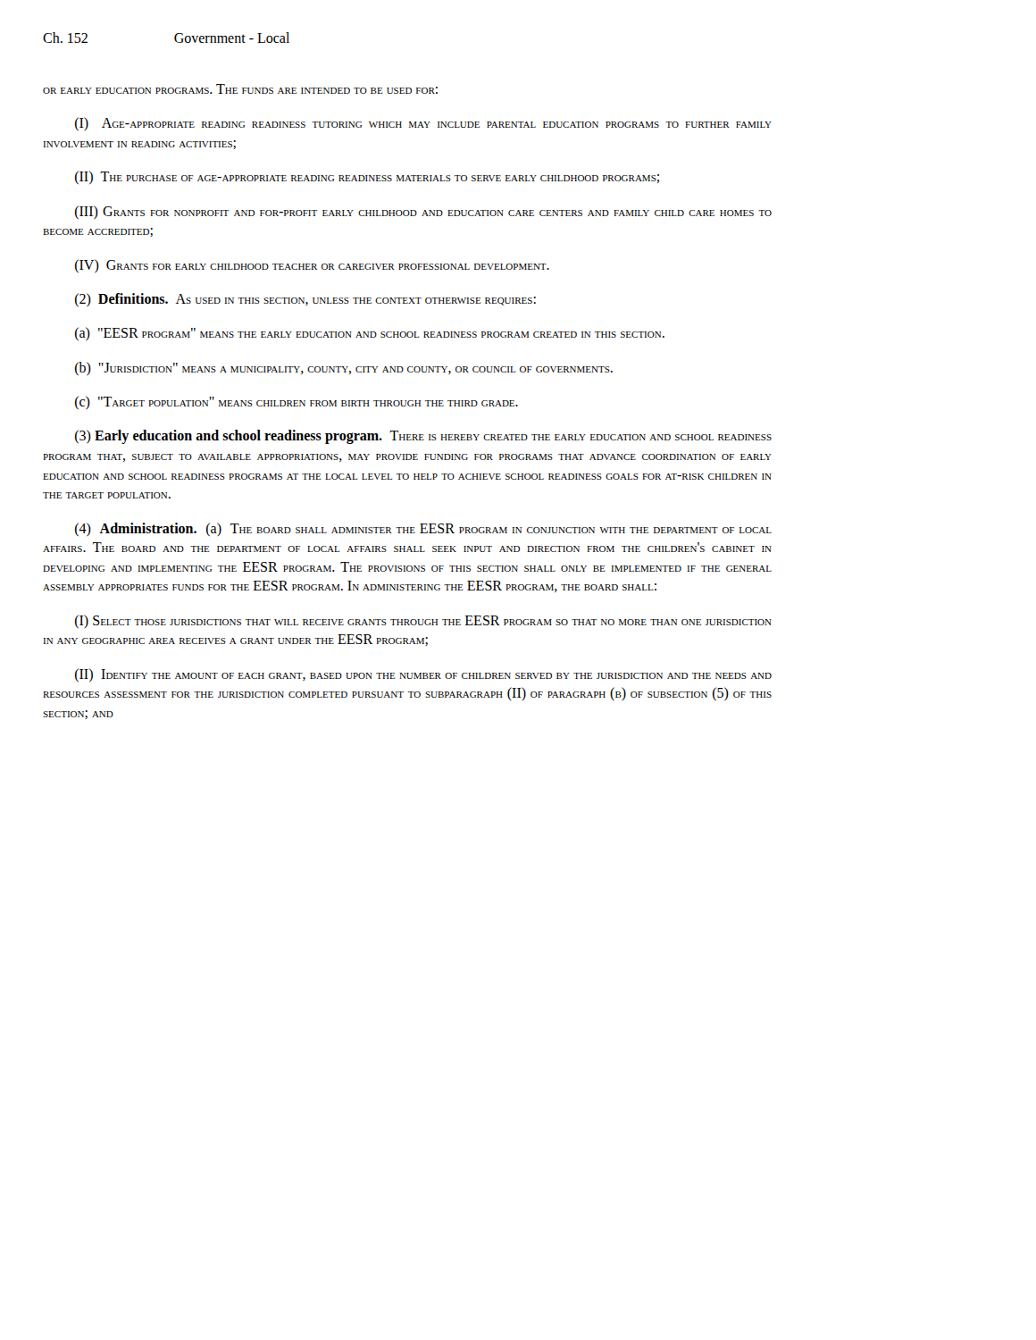Ch. 152 Government - Local
or early education programs. The funds are intended to be used for:
(I) Age-appropriate reading readiness tutoring which may include parental education programs to further family involvement in reading activities;
(II) The purchase of age-appropriate reading readiness materials to serve early childhood programs;
(III) Grants for nonprofit and for-profit early childhood and education care centers and family child care homes to become accredited;
(IV) Grants for early childhood teacher or caregiver professional development.
(2) Definitions. As used in this section, unless the context otherwise requires:
(a) "EESR program" means the early education and school readiness program created in this section.
(b) "Jurisdiction" means a municipality, county, city and county, or council of governments.
(c) "Target population" means children from birth through the third grade.
(3) Early education and school readiness program. There is hereby created the early education and school readiness program that, subject to available appropriations, may provide funding for programs that advance coordination of early education and school readiness programs at the local level to help to achieve school readiness goals for at-risk children in the target population.
(4) Administration. (a) The board shall administer the EESR program in conjunction with the department of local affairs. The board and the department of local affairs shall seek input and direction from the children's cabinet in developing and implementing the EESR program. The provisions of this section shall only be implemented if the general assembly appropriates funds for the EESR program. In administering the EESR program, the board shall:
(I) Select those jurisdictions that will receive grants through the EESR program so that no more than one jurisdiction in any geographic area receives a grant under the EESR program;
(II) Identify the amount of each grant, based upon the number of children served by the jurisdiction and the needs and resources assessment for the jurisdiction completed pursuant to subparagraph (II) of paragraph (b) of subsection (5) of this section; and